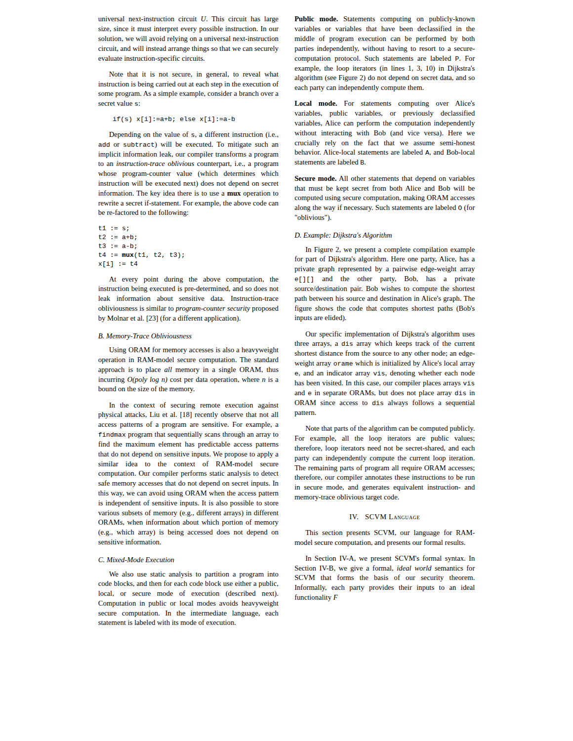universal next-instruction circuit U. This circuit has large size, since it must interpret every possible instruction. In our solution, we will avoid relying on a universal next-instruction circuit, and will instead arrange things so that we can securely evaluate instruction-specific circuits.
Note that it is not secure, in general, to reveal what instruction is being carried out at each step in the execution of some program. As a simple example, consider a branch over a secret value s:
if(s) x[i]:=a+b; else x[i]:=a-b
Depending on the value of s, a different instruction (i.e., add or subtract) will be executed. To mitigate such an implicit information leak, our compiler transforms a program to an instruction-trace oblivious counterpart, i.e., a program whose program-counter value (which determines which instruction will be executed next) does not depend on secret information. The key idea there is to use a mux operation to rewrite a secret if-statement. For example, the above code can be re-factored to the following:
t1 := s;
t2 := a+b;
t3 := a-b;
t4 := mux(t1, t2, t3);
x[i] := t4
At every point during the above computation, the instruction being executed is pre-determined, and so does not leak information about sensitive data. Instruction-trace obliviousness is similar to program-counter security proposed by Molnar et al. [23] (for a different application).
B. Memory-Trace Obliviousness
Using ORAM for memory accesses is also a heavyweight operation in RAM-model secure computation. The standard approach is to place all memory in a single ORAM, thus incurring O(poly log n) cost per data operation, where n is a bound on the size of the memory.
In the context of securing remote execution against physical attacks, Liu et al. [18] recently observe that not all access patterns of a program are sensitive. For example, a findmax program that sequentially scans through an array to find the maximum element has predictable access patterns that do not depend on sensitive inputs. We propose to apply a similar idea to the context of RAM-model secure computation. Our compiler performs static analysis to detect safe memory accesses that do not depend on secret inputs. In this way, we can avoid using ORAM when the access pattern is independent of sensitive inputs. It is also possible to store various subsets of memory (e.g., different arrays) in different ORAMs, when information about which portion of memory (e.g., which array) is being accessed does not depend on sensitive information.
C. Mixed-Mode Execution
We also use static analysis to partition a program into code blocks, and then for each code block use either a public, local, or secure mode of execution (described next). Computation in public or local modes avoids heavyweight secure computation. In the intermediate language, each statement is labeled with its mode of execution.
Public mode. Statements computing on publicly-known variables or variables that have been declassified in the middle of program execution can be performed by both parties independently, without having to resort to a secure-computation protocol. Such statements are labeled P. For example, the loop iterators (in lines 1, 3, 10) in Dijkstra's algorithm (see Figure 2) do not depend on secret data, and so each party can independently compute them.
Local mode. For statements computing over Alice's variables, public variables, or previously declassified variables, Alice can perform the computation independently without interacting with Bob (and vice versa). Here we crucially rely on the fact that we assume semi-honest behavior. Alice-local statements are labeled A, and Bob-local statements are labeled B.
Secure mode. All other statements that depend on variables that must be kept secret from both Alice and Bob will be computed using secure computation, making ORAM accesses along the way if necessary. Such statements are labeled O (for "oblivious").
D. Example: Dijkstra's Algorithm
In Figure 2, we present a complete compilation example for part of Dijkstra's algorithm. Here one party, Alice, has a private graph represented by a pairwise edge-weight array e[][] and the other party, Bob, has a private source/destination pair. Bob wishes to compute the shortest path between his source and destination in Alice's graph. The figure shows the code that computes shortest paths (Bob's inputs are elided).
Our specific implementation of Dijkstra's algorithm uses three arrays, a dis array which keeps track of the current shortest distance from the source to any other node; an edge-weight array orame which is initialized by Alice's local array e, and an indicator array vis, denoting whether each node has been visited. In this case, our compiler places arrays vis and e in separate ORAMs, but does not place array dis in ORAM since access to dis always follows a sequential pattern.
Note that parts of the algorithm can be computed publicly. For example, all the loop iterators are public values; therefore, loop iterators need not be secret-shared, and each party can independently compute the current loop iteration. The remaining parts of program all require ORAM accesses; therefore, our compiler annotates these instructions to be run in secure mode, and generates equivalent instruction- and memory-trace oblivious target code.
IV. SCVM Language
This section presents SCVM, our language for RAM-model secure computation, and presents our formal results.
In Section IV-A, we present SCVM's formal syntax. In Section IV-B, we give a formal, ideal world semantics for SCVM that forms the basis of our security theorem. Informally, each party provides their inputs to an ideal functionality F